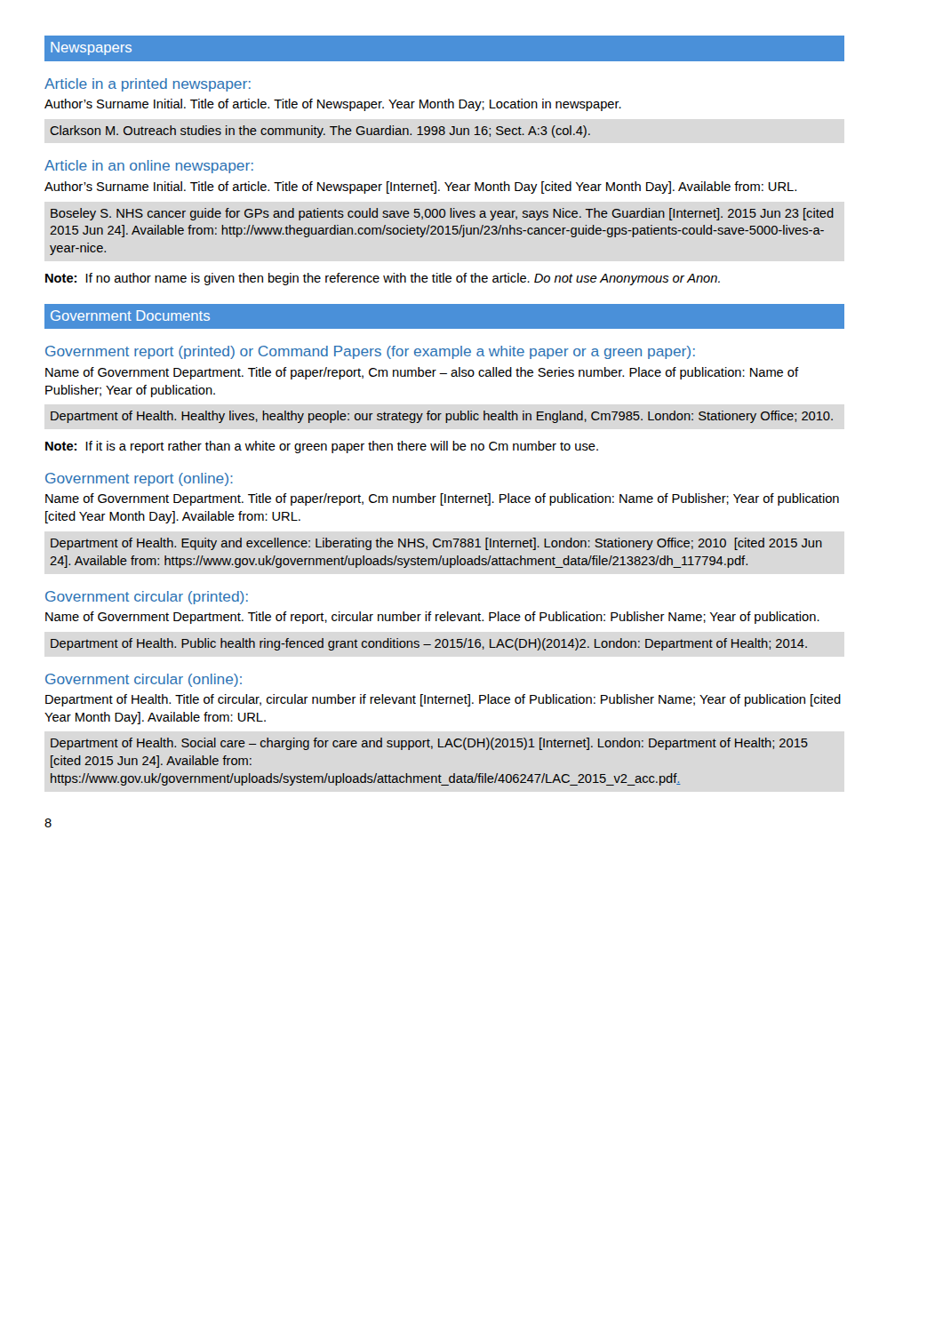Newspapers
Article in a printed newspaper:
Author’s Surname Initial. Title of article. Title of Newspaper. Year Month Day; Location in newspaper.
Clarkson M. Outreach studies in the community. The Guardian. 1998 Jun 16; Sect. A:3 (col.4).
Article in an online newspaper:
Author’s Surname Initial. Title of article. Title of Newspaper [Internet]. Year Month Day [cited Year Month Day]. Available from: URL.
Boseley S. NHS cancer guide for GPs and patients could save 5,000 lives a year, says Nice. The Guardian [Internet]. 2015 Jun 23 [cited 2015 Jun 24]. Available from: http://www.theguardian.com/society/2015/jun/23/nhs-cancer-guide-gps-patients-could-save-5000-lives-a-year-nice.
Note: If no author name is given then begin the reference with the title of the article. Do not use Anonymous or Anon.
Government Documents
Government report (printed) or Command Papers (for example a white paper or a green paper):
Name of Government Department. Title of paper/report, Cm number – also called the Series number. Place of publication: Name of Publisher; Year of publication.
Department of Health. Healthy lives, healthy people: our strategy for public health in England, Cm7985. London: Stationery Office; 2010.
Note: If it is a report rather than a white or green paper then there will be no Cm number to use.
Government report (online):
Name of Government Department. Title of paper/report, Cm number [Internet]. Place of publication: Name of Publisher; Year of publication [cited Year Month Day]. Available from: URL.
Department of Health. Equity and excellence: Liberating the NHS, Cm7881 [Internet]. London: Stationery Office; 2010 [cited 2015 Jun 24]. Available from: https://www.gov.uk/government/uploads/system/uploads/attachment_data/file/213823/dh_117794.pdf.
Government circular (printed):
Name of Government Department. Title of report, circular number if relevant. Place of Publication: Publisher Name; Year of publication.
Department of Health. Public health ring-fenced grant conditions – 2015/16, LAC(DH)(2014)2. London: Department of Health; 2014.
Government circular (online):
Department of Health. Title of circular, circular number if relevant [Internet]. Place of Publication: Publisher Name; Year of publication [cited Year Month Day]. Available from: URL.
Department of Health. Social care – charging for care and support, LAC(DH)(2015)1 [Internet]. London: Department of Health; 2015 [cited 2015 Jun 24]. Available from: https://www.gov.uk/government/uploads/system/uploads/attachment_data/file/406247/LAC_2015_v2_acc.pdf.
8